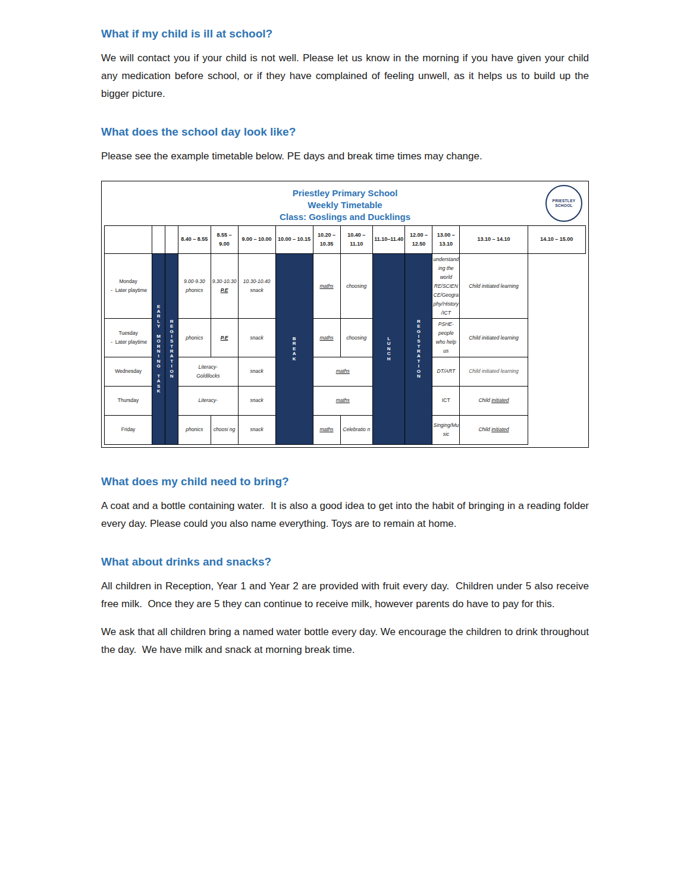What if my child is ill at school?
We will contact you if your child is not well. Please let us know in the morning if you have given your child any medication before school, or if they have complained of feeling unwell, as it helps us to build up the bigger picture.
What does the school day look like?
Please see the example timetable below. PE days and break time times may change.
PRIESTLEY
SCHOOL
Priestley Primary School
Weekly Timetable
Class: Goslings and Ducklings
| | | | 8.40 – 8.55 | 8.55 – 9.00 | 9.00 – 10.00 | 10.00 – 10.15 | 10.20 – 10.35 | 10.40 – 11.10 | 11.10–11.40 | 12.00 – 12.50 | 13.00 – 13.10 | 13.10 – 14.10 | 14.10 – 15.00 |
| --- | --- | --- | --- | --- | --- | --- | --- | --- | --- | --- | --- | --- | --- |
| Monday - Later playtime | E A R L Y M O R N I N G T A S K | R E G I S T R A T I O N | 9.00-9.30 phonics | 9.30-10.30 P.E | 10.30-10.40 snack | B R E A K | maths | choosing | L U N C H | R E G I S T R A T I O N | understanding the world RE/SCIENCE/Geogra phy/History/ICT | Child initiated learning |
| Tuesday - Later playtime | phonics | P.E | snack | maths | choosing | PSHE- people who help us | Child initiated learning |
| Wednesday | Literacy- Goldilocks | snack | maths | DT/ART | Child initiated learning |
| Thursday | Literacy- | snack | maths | ICT | Child initiated |
| Friday | phonics | choosi ng | snack | maths | Celebratio n | Singing/Music | Child initiated |
What does my child need to bring?
A coat and a bottle containing water. It is also a good idea to get into the habit of bringing in a reading folder every day. Please could you also name everything. Toys are to remain at home.
What about drinks and snacks?
All children in Reception, Year 1 and Year 2 are provided with fruit every day. Children under 5 also receive free milk. Once they are 5 they can continue to receive milk, however parents do have to pay for this.
We ask that all children bring a named water bottle every day. We encourage the children to drink throughout the day. We have milk and snack at morning break time.